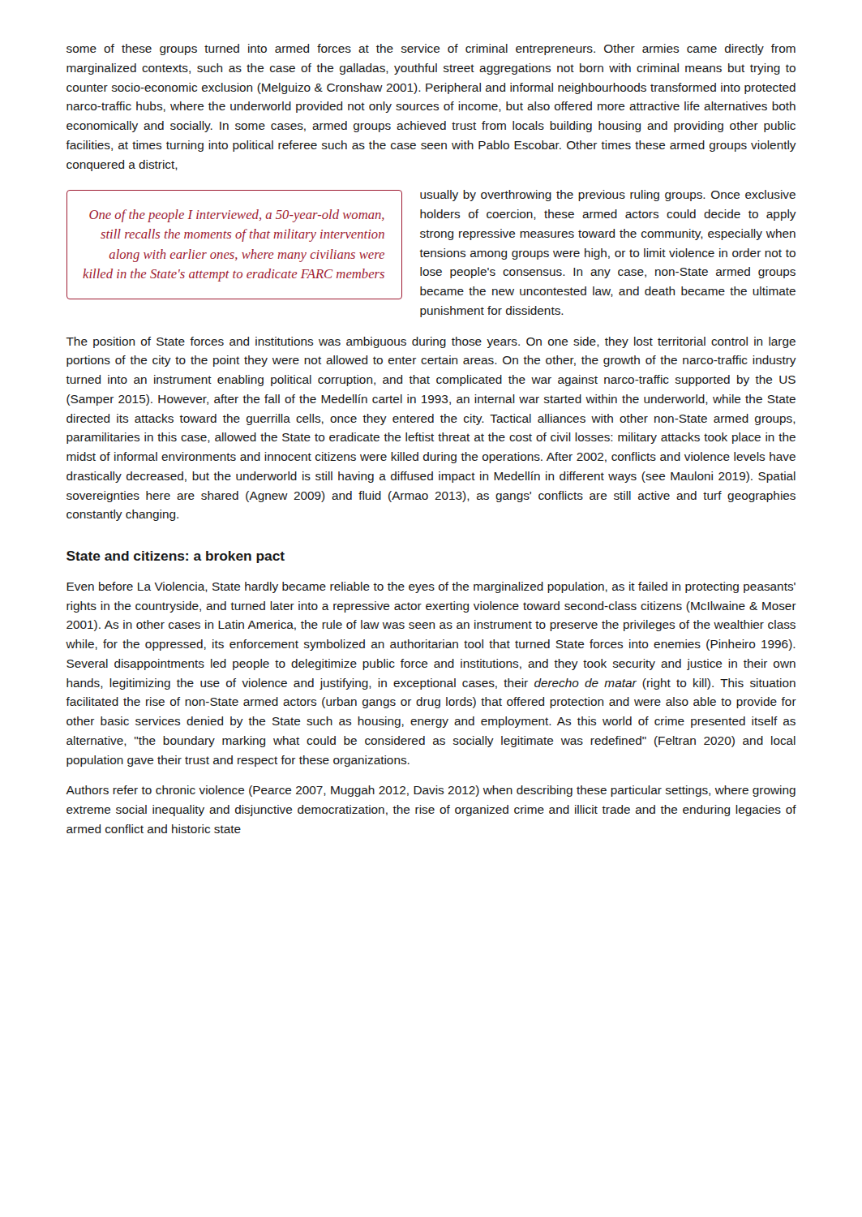some of these groups turned into armed forces at the service of criminal entrepreneurs. Other armies came directly from marginalized contexts, such as the case of the galladas, youthful street aggregations not born with criminal means but trying to counter socio-economic exclusion (Melguizo & Cronshaw 2001). Peripheral and informal neighbourhoods transformed into protected narco-traffic hubs, where the underworld provided not only sources of income, but also offered more attractive life alternatives both economically and socially. In some cases, armed groups achieved trust from locals building housing and providing other public facilities, at times turning into political referee such as the case seen with Pablo Escobar. Other times these armed groups violently conquered a district,
One of the people I interviewed, a 50-year-old woman, still recalls the moments of that military intervention along with earlier ones, where many civilians were killed in the State's attempt to eradicate FARC members
usually by overthrowing the previous ruling groups. Once exclusive holders of coercion, these armed actors could decide to apply strong repressive measures toward the community, especially when tensions among groups were high, or to limit violence in order not to lose people's consensus. In any case, non-State armed groups became the new uncontested law, and death became the ultimate punishment for dissidents.
The position of State forces and institutions was ambiguous during those years. On one side, they lost territorial control in large portions of the city to the point they were not allowed to enter certain areas. On the other, the growth of the narco-traffic industry turned into an instrument enabling political corruption, and that complicated the war against narco-traffic supported by the US (Samper 2015). However, after the fall of the Medellín cartel in 1993, an internal war started within the underworld, while the State directed its attacks toward the guerrilla cells, once they entered the city. Tactical alliances with other non-State armed groups, paramilitaries in this case, allowed the State to eradicate the leftist threat at the cost of civil losses: military attacks took place in the midst of informal environments and innocent citizens were killed during the operations. After 2002, conflicts and violence levels have drastically decreased, but the underworld is still having a diffused impact in Medellín in different ways (see Mauloni 2019). Spatial sovereignties here are shared (Agnew 2009) and fluid (Armao 2013), as gangs' conflicts are still active and turf geographies constantly changing.
State and citizens: a broken pact
Even before La Violencia, State hardly became reliable to the eyes of the marginalized population, as it failed in protecting peasants' rights in the countryside, and turned later into a repressive actor exerting violence toward second-class citizens (McIlwaine & Moser 2001). As in other cases in Latin America, the rule of law was seen as an instrument to preserve the privileges of the wealthier class while, for the oppressed, its enforcement symbolized an authoritarian tool that turned State forces into enemies (Pinheiro 1996). Several disappointments led people to delegitimize public force and institutions, and they took security and justice in their own hands, legitimizing the use of violence and justifying, in exceptional cases, their derecho de matar (right to kill). This situation facilitated the rise of non-State armed actors (urban gangs or drug lords) that offered protection and were also able to provide for other basic services denied by the State such as housing, energy and employment. As this world of crime presented itself as alternative, "the boundary marking what could be considered as socially legitimate was redefined" (Feltran 2020) and local population gave their trust and respect for these organizations.
Authors refer to chronic violence (Pearce 2007, Muggah 2012, Davis 2012) when describing these particular settings, where growing extreme social inequality and disjunctive democratization, the rise of organized crime and illicit trade and the enduring legacies of armed conflict and historic state